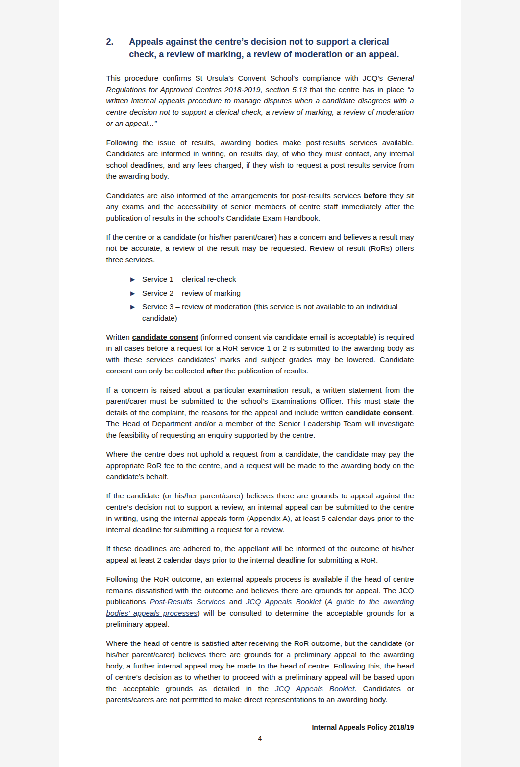2. Appeals against the centre’s decision not to support a clerical check, a review of marking, a review of moderation or an appeal.
This procedure confirms St Ursula’s Convent School’s compliance with JCQ’s General Regulations for Approved Centres 2018-2019, section 5.13 that the centre has in place “a written internal appeals procedure to manage disputes when a candidate disagrees with a centre decision not to support a clerical check, a review of marking, a review of moderation or an appeal...”
Following the issue of results, awarding bodies make post-results services available. Candidates are informed in writing, on results day, of who they must contact, any internal school deadlines, and any fees charged, if they wish to request a post results service from the awarding body.
Candidates are also informed of the arrangements for post-results services before they sit any exams and the accessibility of senior members of centre staff immediately after the publication of results in the school’s Candidate Exam Handbook.
If the centre or a candidate (or his/her parent/carer) has a concern and believes a result may not be accurate, a review of the result may be requested. Review of result (RoRs) offers three services.
Service 1 – clerical re-check
Service 2 – review of marking
Service 3 – review of moderation (this service is not available to an individual candidate)
Written candidate consent (informed consent via candidate email is acceptable) is required in all cases before a request for a RoR service 1 or 2 is submitted to the awarding body as with these services candidates’ marks and subject grades may be lowered. Candidate consent can only be collected after the publication of results.
If a concern is raised about a particular examination result, a written statement from the parent/carer must be submitted to the school’s Examinations Officer. This must state the details of the complaint, the reasons for the appeal and include written candidate consent. The Head of Department and/or a member of the Senior Leadership Team will investigate the feasibility of requesting an enquiry supported by the centre.
Where the centre does not uphold a request from a candidate, the candidate may pay the appropriate RoR fee to the centre, and a request will be made to the awarding body on the candidate’s behalf.
If the candidate (or his/her parent/carer) believes there are grounds to appeal against the centre’s decision not to support a review, an internal appeal can be submitted to the centre in writing, using the internal appeals form (Appendix A), at least 5 calendar days prior to the internal deadline for submitting a request for a review.
If these deadlines are adhered to, the appellant will be informed of the outcome of his/her appeal at least 2 calendar days prior to the internal deadline for submitting a RoR.
Following the RoR outcome, an external appeals process is available if the head of centre remains dissatisfied with the outcome and believes there are grounds for appeal. The JCQ publications Post-Results Services and JCQ Appeals Booklet (A guide to the awarding bodies’ appeals processes) will be consulted to determine the acceptable grounds for a preliminary appeal.
Where the head of centre is satisfied after receiving the RoR outcome, but the candidate (or his/her parent/carer) believes there are grounds for a preliminary appeal to the awarding body, a further internal appeal may be made to the head of centre. Following this, the head of centre’s decision as to whether to proceed with a preliminary appeal will be based upon the acceptable grounds as detailed in the JCQ Appeals Booklet. Candidates or parents/carers are not permitted to make direct representations to an awarding body.
Internal Appeals Policy 2018/19
4